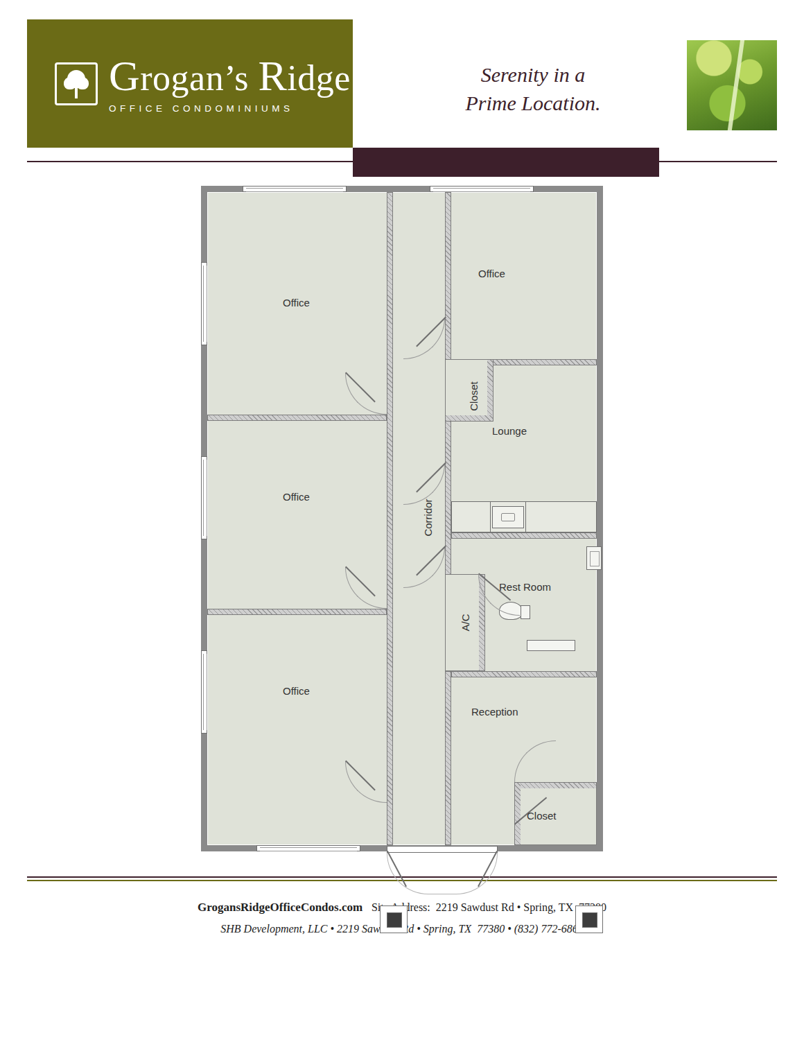Grogan’s Ridge
Office Condominiums
Serenity in a
Prime Location.
A/C
Office Office Office Office Lounge Reception Rest Room Closet Closet Corridor
GrogansRidgeOfficeCondos.com Site Address: 2219 Sawdust Rd • Spring, TX 77380
SHB Development, LLC • 2219 Sawdust Rd • Spring, TX 77380 • (832) 772-6866